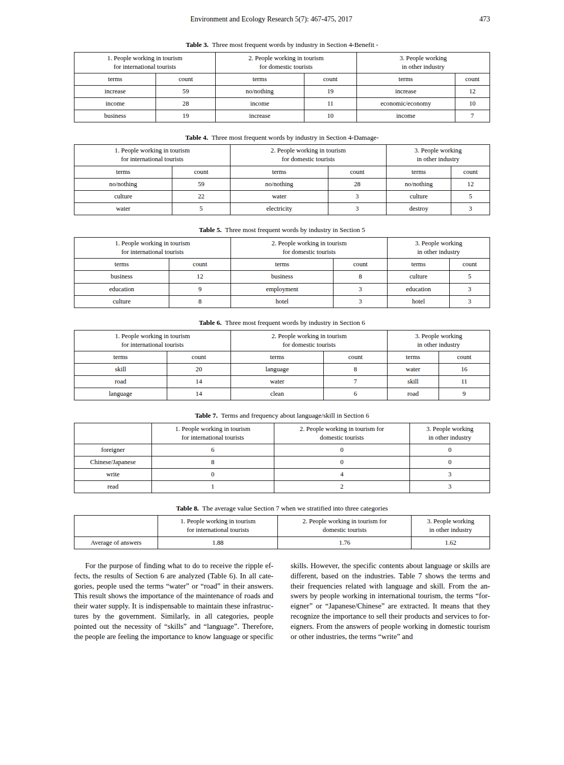Environment and Ecology Research 5(7): 467-475, 2017
473
Table 3. Three most frequent words by industry in Section 4-Benefit -
| 1. People working in tourism for international tourists | 2. People working in tourism for domestic tourists | 3. People working in other industry |
| --- | --- | --- |
| terms | count | terms | count | terms | count |
| increase | 59 | no/nothing | 19 | increase | 12 |
| income | 28 | income | 11 | economic/economy | 10 |
| business | 19 | increase | 10 | income | 7 |
Table 4. Three most frequent words by industry in Section 4-Damage-
| 1. People working in tourism for international tourists | 2. People working in tourism for domestic tourists | 3. People working in other industry |
| --- | --- | --- |
| terms | count | terms | count | terms | count |
| no/nothing | 59 | no/nothing | 28 | no/nothing | 12 |
| culture | 22 | water | 3 | culture | 5 |
| water | 5 | electricity | 3 | destroy | 3 |
Table 5. Three most frequent words by industry in Section 5
| 1. People working in tourism for international tourists | 2. People working in tourism for domestic tourists | 3. People working in other industry |
| --- | --- | --- |
| terms | count | terms | count | terms | count |
| business | 12 | business | 8 | culture | 5 |
| education | 9 | employment | 3 | education | 3 |
| culture | 8 | hotel | 3 | hotel | 3 |
Table 6. Three most frequent words by industry in Section 6
| 1. People working in tourism for international tourists | 2. People working in tourism for domestic tourists | 3. People working in other industry |
| --- | --- | --- |
| terms | count | terms | count | terms | count |
| skill | 20 | language | 8 | water | 16 |
| road | 14 | water | 7 | skill | 11 |
| language | 14 | clean | 6 | road | 9 |
Table 7. Terms and frequency about language/skill in Section 6
| | 1. People working in tourism for international tourists | 2. People working in tourism for domestic tourists | 3. People working in other industry |
| --- | --- | --- | --- |
| foreigner | 6 | 0 | 0 |
| Chinese/Japanese | 8 | 0 | 0 |
| write | 0 | 4 | 3 |
| read | 1 | 2 | 3 |
Table 8. The average value Section 7 when we stratified into three categories
| | 1. People working in tourism for international tourists | 2. People working in tourism for domestic tourists | 3. People working in other industry |
| --- | --- | --- | --- |
| Average of answers | 1.88 | 1.76 | 1.62 |
For the purpose of finding what to do to receive the ripple effects, the results of Section 6 are analyzed (Table 6). In all categories, people used the terms “water” or “road” in their answers. This result shows the importance of the maintenance of roads and their water supply. It is indispensable to maintain these infrastructures by the government. Similarly, in all categories, people pointed out the necessity of “skills” and “language”. Therefore, the people are feeling the importance to know language or specific skills. However, the specific contents about language or skills are different, based on the industries. Table 7 shows the terms and their frequencies related with language and skill. From the answers by people working in international tourism, the terms “foreigner” or “Japanese/Chinese” are extracted. It means that they recognize the importance to sell their products and services to foreigners. From the answers of people working in domestic tourism or other industries, the terms “write” and